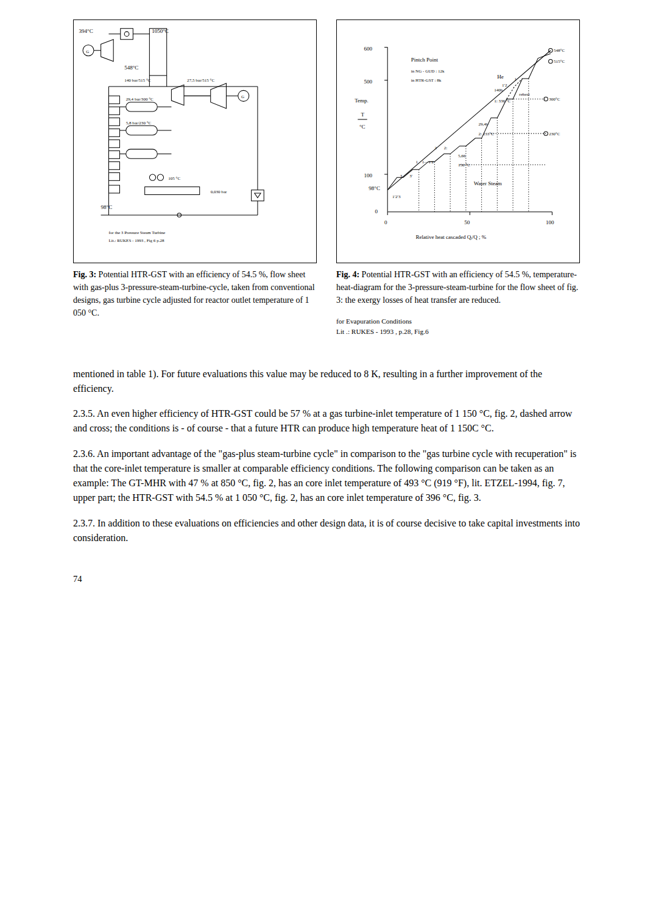394°C 1050°C G 548°C 140 bar/515 °C 27,5 bar/515 °C G 29,4 bar/300 °C 5,8 bar/230 °C 105 °C 0,030 bar 98°C for the 3 Pressure Steam Turbine Lit.: RUKES - 1993 , Fig 6 p.28
Fig. 3: Potential HTR-GST with an efficiency of 54.5 %, flow sheet with gas-plus 3-pressure-steam-turbine-cycle, taken from conventional designs, gas turbine cycle adjusted for reactor outlet temperature of 1 050 °C.
600 500 100 98°C 0 Temp. T °C 0 50 100 He Pintch Point in NG - GUD : 12k in HTR-GST : 8k reheat 140b 1: 336 °C 29,4b 2: 233°C 5,66 156 °C 2 2: 1 1—1′2 3 3′ 1′2′3 1′2 1 Water Steam 548°C 515°C 300°C 230°C Relative heat cascaded Qᵢ/Q ; %
Fig. 4: Potential HTR-GST with an efficiency of 54.5 %, temperature-heat-diagram for the 3-pressure-steam-turbine for the flow sheet of fig. 3: the exergy losses of heat transfer are reduced.
for Evapuration Conditions
Lit .: RUKES - 1993 , p.28, Fig.6
mentioned in table 1). For future evaluations this value may be reduced to 8 K, resulting in a further improvement of the efficiency.
2.3.5. An even higher efficiency of HTR-GST could be 57 % at a gas turbine-inlet temperature of 1 150 °C, fig. 2, dashed arrow and cross; the conditions is - of course - that a future HTR can produce high temperature heat of 1 150C °C.
2.3.6. An important advantage of the "gas-plus steam-turbine cycle" in comparison to the "gas turbine cycle with recuperation" is that the core-inlet temperature is smaller at comparable efficiency conditions. The following comparison can be taken as an example: The GT-MHR with 47 % at 850 °C, fig. 2, has an core inlet temperature of 493 °C (919 °F), lit. ETZEL-1994, fig. 7, upper part; the HTR-GST with 54.5 % at 1 050 °C, fig. 2, has an core inlet temperature of 396 °C, fig. 3.
2.3.7. In addition to these evaluations on efficiencies and other design data, it is of course decisive to take capital investments into consideration.
74